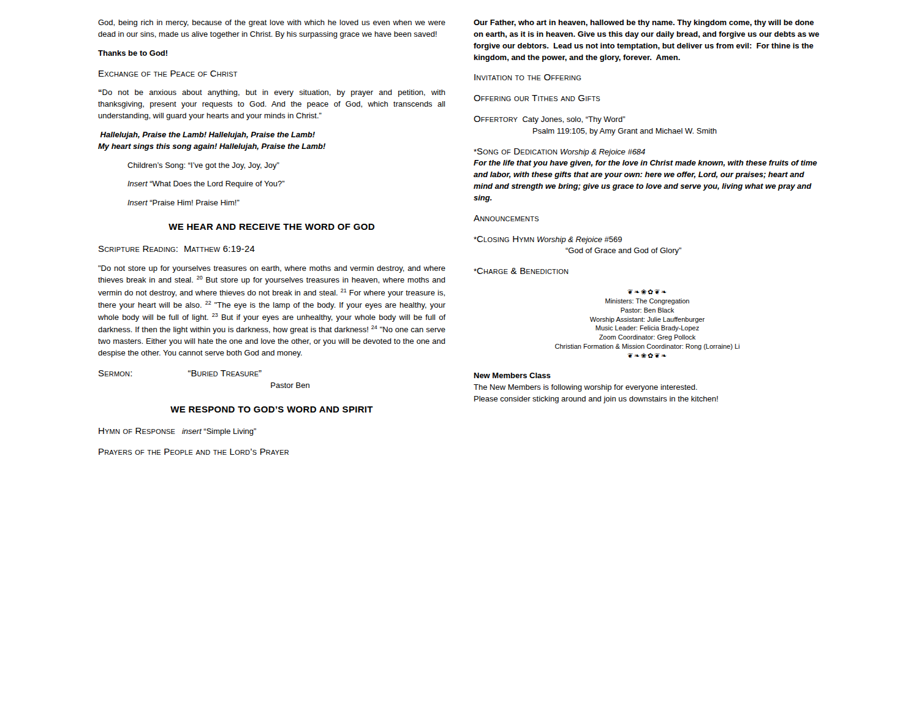God, being rich in mercy, because of the great love with which he loved us even when we were dead in our sins, made us alive together in Christ. By his surpassing grace we have been saved!
Thanks be to God!
Exchange of the Peace of Christ
“Do not be anxious about anything, but in every situation, by prayer and petition, with thanksgiving, present your requests to God. And the peace of God, which transcends all understanding, will guard your hearts and your minds in Christ.”
Hallelujah, Praise the Lamb! Hallelujah, Praise the Lamb!
My heart sings this song again! Hallelujah, Praise the Lamb!
Children’s Song: “I’ve got the Joy, Joy, Joy”
Insert “What Does the Lord Require of You?”
Insert “Praise Him! Praise Him!”
WE HEAR AND RECEIVE THE WORD OF GOD
Scripture Reading: Matthew 6:19-24
"Do not store up for yourselves treasures on earth, where moths and vermin destroy, and where thieves break in and steal. 20 But store up for yourselves treasures in heaven, where moths and vermin do not destroy, and where thieves do not break in and steal. 21 For where your treasure is, there your heart will be also. 22 "The eye is the lamp of the body. If your eyes are healthy, your whole body will be full of light. 23 But if your eyes are unhealthy, your whole body will be full of darkness. If then the light within you is darkness, how great is that darkness! 24 "No one can serve two masters. Either you will hate the one and love the other, or you will be devoted to the one and despise the other. You cannot serve both God and money.
Sermon: “Buried Treasure”
Pastor Ben
WE RESPOND TO GOD’S WORD AND SPIRIT
Hymn of Response insert “Simple Living”
Prayers of the People and the Lord’s Prayer
Our Father, who art in heaven, hallowed be thy name. Thy kingdom come, thy will be done on earth, as it is in heaven. Give us this day our daily bread, and forgive us our debts as we forgive our debtors. Lead us not into temptation, but deliver us from evil: For thine is the kingdom, and the power, and the glory, forever. Amen.
Invitation to the Offering
Offering our Tithes and Gifts
Offertory Caty Jones, solo, “Thy Word”
Psalm 119:105, by Amy Grant and Michael W. Smith
*Song of Dedication Worship & Rejoice #684
For the life that you have given, for the love in Christ made known, with these fruits of time and labor, with these gifts that are your own: here we offer, Lord, our praises; heart and mind and strength we bring; give us grace to love and serve you, living what we pray and sing.
Announcements
*Closing Hymn Worship & Rejoice #569
“God of Grace and God of Glory”
*Charge & Benediction
❦❧❀✿❦❧
Ministers: The Congregation
Pastor: Ben Black
Worship Assistant: Julie Lauffenburger
Music Leader: Felicia Brady-Lopez
Zoom Coordinator: Greg Pollock
Christian Formation & Mission Coordinator: Rong (Lorraine) Li
❦❧❀✿❦❧
New Members Class
The New Members is following worship for everyone interested.
Please consider sticking around and join us downstairs in the kitchen!